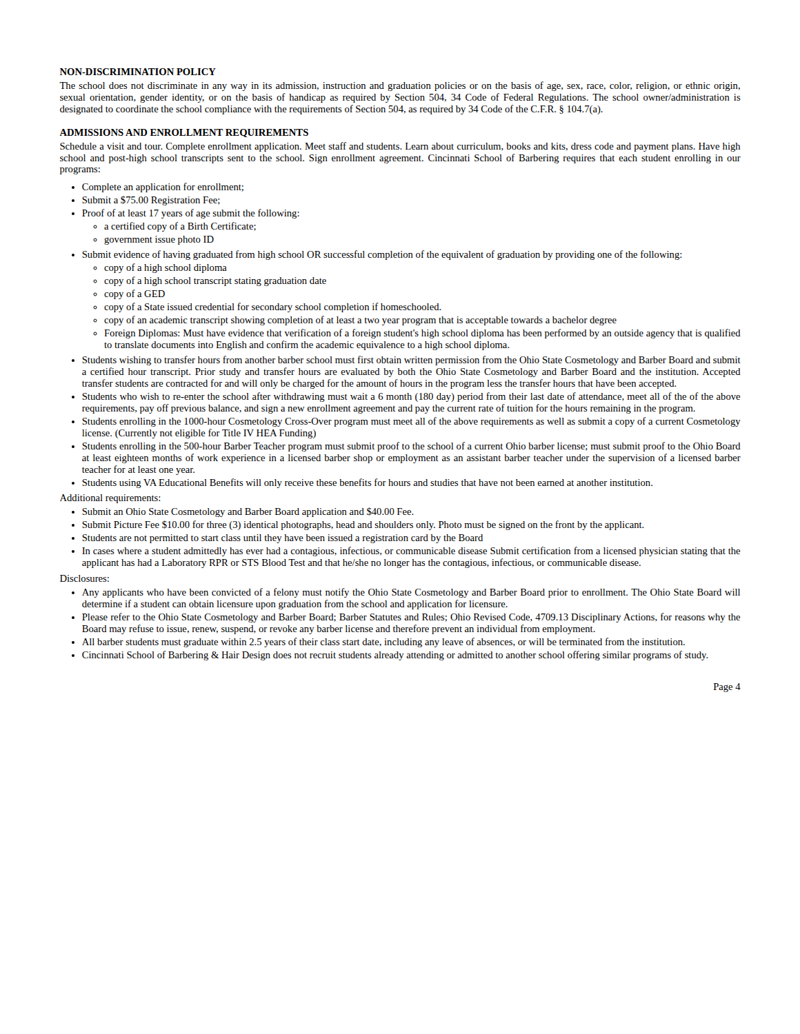Non-Discrimination Policy
The school does not discriminate in any way in its admission, instruction and graduation policies or on the basis of age, sex, race, color, religion, or ethnic origin, sexual orientation, gender identity, or on the basis of handicap as required by Section 504, 34 Code of Federal Regulations. The school owner/administration is designated to coordinate the school compliance with the requirements of Section 504, as required by 34 Code of the C.F.R. § 104.7(a).
Admissions and Enrollment Requirements
Schedule a visit and tour. Complete enrollment application. Meet staff and students. Learn about curriculum, books and kits, dress code and payment plans. Have high school and post-high school transcripts sent to the school. Sign enrollment agreement. Cincinnati School of Barbering requires that each student enrolling in our programs:
Complete an application for enrollment;
Submit a $75.00 Registration Fee;
Proof of at least 17 years of age submit the following:
a certified copy of a Birth Certificate;
government issue photo ID
Submit evidence of having graduated from high school OR successful completion of the equivalent of graduation by providing one of the following:
copy of a high school diploma
copy of a high school transcript stating graduation date
copy of a GED
copy of a State issued credential for secondary school completion if homeschooled.
copy of an academic transcript showing completion of at least a two year program that is acceptable towards a bachelor degree
Foreign Diplomas: Must have evidence that verification of a foreign student's high school diploma has been performed by an outside agency that is qualified to translate documents into English and confirm the academic equivalence to a high school diploma.
Students wishing to transfer hours from another barber school must first obtain written permission from the Ohio State Cosmetology and Barber Board and submit a certified hour transcript. Prior study and transfer hours are evaluated by both the Ohio State Cosmetology and Barber Board and the institution. Accepted transfer students are contracted for and will only be charged for the amount of hours in the program less the transfer hours that have been accepted.
Students who wish to re-enter the school after withdrawing must wait a 6 month (180 day) period from their last date of attendance, meet all of the of the above requirements, pay off previous balance, and sign a new enrollment agreement and pay the current rate of tuition for the hours remaining in the program.
Students enrolling in the 1000-hour Cosmetology Cross-Over program must meet all of the above requirements as well as submit a copy of a current Cosmetology license. (Currently not eligible for Title IV HEA Funding)
Students enrolling in the 500-hour Barber Teacher program must submit proof to the school of a current Ohio barber license; must submit proof to the Ohio Board at least eighteen months of work experience in a licensed barber shop or employment as an assistant barber teacher under the supervision of a licensed barber teacher for at least one year.
Students using VA Educational Benefits will only receive these benefits for hours and studies that have not been earned at another institution.
Additional requirements:
Submit an Ohio State Cosmetology and Barber Board application and $40.00 Fee.
Submit Picture Fee $10.00 for three (3) identical photographs, head and shoulders only. Photo must be signed on the front by the applicant.
Students are not permitted to start class until they have been issued a registration card by the Board
In cases where a student admittedly has ever had a contagious, infectious, or communicable disease Submit certification from a licensed physician stating that the applicant has had a Laboratory RPR or STS Blood Test and that he/she no longer has the contagious, infectious, or communicable disease.
Disclosures:
Any applicants who have been convicted of a felony must notify the Ohio State Cosmetology and Barber Board prior to enrollment. The Ohio State Board will determine if a student can obtain licensure upon graduation from the school and application for licensure.
Please refer to the Ohio State Cosmetology and Barber Board; Barber Statutes and Rules; Ohio Revised Code, 4709.13 Disciplinary Actions, for reasons why the Board may refuse to issue, renew, suspend, or revoke any barber license and therefore prevent an individual from employment.
All barber students must graduate within 2.5 years of their class start date, including any leave of absences, or will be terminated from the institution.
Cincinnati School of Barbering & Hair Design does not recruit students already attending or admitted to another school offering similar programs of study.
Page 4